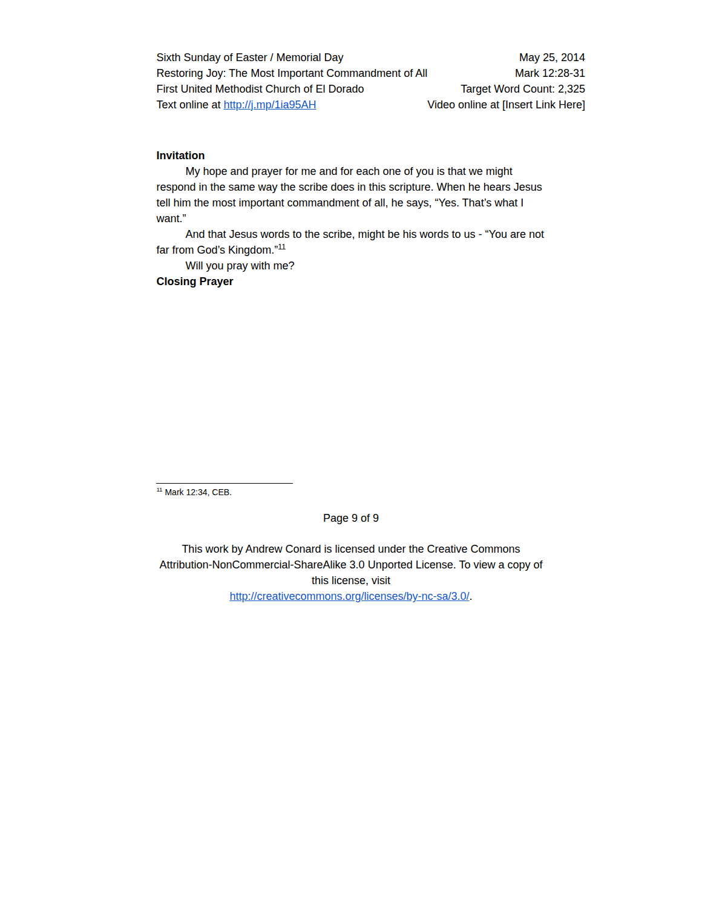| Sixth Sunday of Easter / Memorial Day | May 25, 2014 |
| Restoring Joy: The Most Important Commandment of All | Mark 12:28-31 |
| First United Methodist Church of El Dorado | Target Word Count: 2,325 |
| Text online at http://j.mp/1ia95AH | Video online at [Insert Link Here] |
Invitation
My hope and prayer for me and for each one of you is that we might respond in the same way the scribe does in this scripture. When he hears Jesus tell him the most important commandment of all, he says, “Yes. That’s what I want.”
And that Jesus words to the scribe, might be his words to us - “You are not far from God’s Kingdom.”11
Will you pray with me?
Closing Prayer
11 Mark 12:34, CEB.
Page 9 of 9
This work by Andrew Conard is licensed under the Creative Commons
Attribution-NonCommercial-ShareAlike 3.0 Unported License. To view a copy of this license, visit
http://creativecommons.org/licenses/by-nc-sa/3.0/.